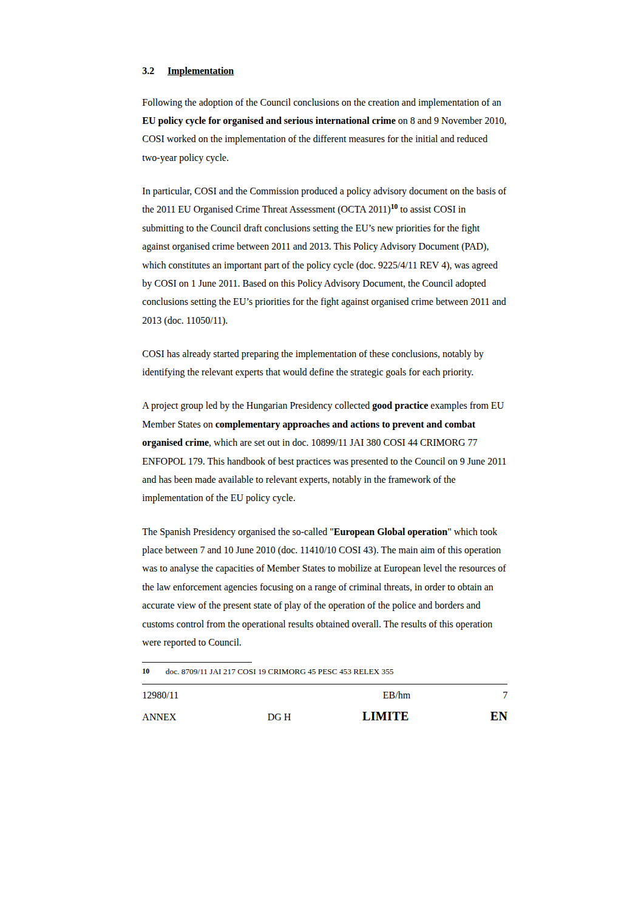3.2 Implementation
Following the adoption of the Council conclusions on the creation and implementation of an EU policy cycle for organised and serious international crime on 8 and 9 November 2010, COSI worked on the implementation of the different measures for the initial and reduced two-year policy cycle.
In particular, COSI and the Commission produced a policy advisory document on the basis of the 2011 EU Organised Crime Threat Assessment (OCTA 2011)10 to assist COSI in submitting to the Council draft conclusions setting the EU’s new priorities for the fight against organised crime between 2011 and 2013. This Policy Advisory Document (PAD), which constitutes an important part of the policy cycle (doc. 9225/4/11 REV 4), was agreed by COSI on 1 June 2011. Based on this Policy Advisory Document, the Council adopted conclusions setting the EU’s priorities for the fight against organised crime between 2011 and 2013 (doc. 11050/11).
COSI has already started preparing the implementation of these conclusions, notably by identifying the relevant experts that would define the strategic goals for each priority.
A project group led by the Hungarian Presidency collected good practice examples from EU Member States on complementary approaches and actions to prevent and combat organised crime, which are set out in doc. 10899/11 JAI 380 COSI 44 CRIMORG 77 ENFOPOL 179. This handbook of best practices was presented to the Council on 9 June 2011 and has been made available to relevant experts, notably in the framework of the implementation of the EU policy cycle.
The Spanish Presidency organised the so-called "European Global operation" which took place between 7 and 10 June 2010 (doc. 11410/10 COSI 43). The main aim of this operation was to analyse the capacities of Member States to mobilize at European level the resources of the law enforcement agencies focusing on a range of criminal threats, in order to obtain an accurate view of the present state of play of the operation of the police and borders and customs control from the operational results obtained overall. The results of this operation were reported to Council.
10 doc. 8709/11 JAI 217 COSI 19 CRIMORG 45 PESC 453 RELEX 355
12980/11
EB/hm
7
ANNEX
DG H
LIMITE
EN